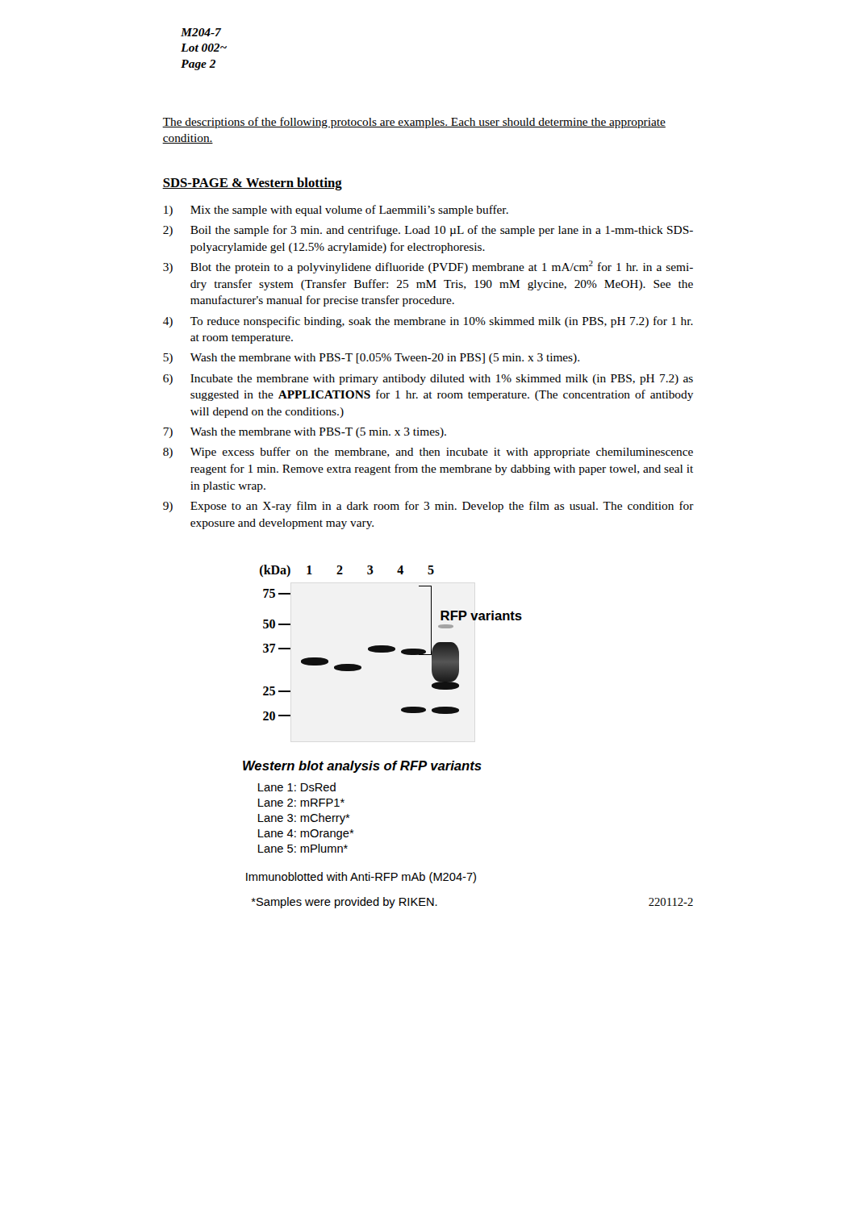M204-7
Lot 002~
Page 2
The descriptions of the following protocols are examples. Each user should determine the appropriate condition.
SDS-PAGE & Western blotting
Mix the sample with equal volume of Laemmili’s sample buffer.
Boil the sample for 3 min. and centrifuge. Load 10 µL of the sample per lane in a 1-mm-thick SDS-polyacrylamide gel (12.5% acrylamide) for electrophoresis.
Blot the protein to a polyvinylidene difluoride (PVDF) membrane at 1 mA/cm2 for 1 hr. in a semi-dry transfer system (Transfer Buffer: 25 mM Tris, 190 mM glycine, 20% MeOH). See the manufacturer's manual for precise transfer procedure.
To reduce nonspecific binding, soak the membrane in 10% skimmed milk (in PBS, pH 7.2) for 1 hr. at room temperature.
Wash the membrane with PBS-T [0.05% Tween-20 in PBS] (5 min. x 3 times).
Incubate the membrane with primary antibody diluted with 1% skimmed milk (in PBS, pH 7.2) as suggested in the APPLICATIONS for 1 hr. at room temperature. (The concentration of antibody will depend on the conditions.)
Wash the membrane with PBS-T (5 min. x 3 times).
Wipe excess buffer on the membrane, and then incubate it with appropriate chemiluminescence reagent for 1 min. Remove extra reagent from the membrane by dabbing with paper towel, and seal it in plastic wrap.
Expose to an X-ray film in a dark room for 3 min. Develop the film as usual. The condition for exposure and development may vary.
(kDa)
12345
75
50
37
25
20
RFP variants
Western blot analysis of RFP variants
Lane 1: DsRed
Lane 2: mRFP1*
Lane 3: mCherry*
Lane 4: mOrange*
Lane 5: mPlumn*
Immunoblotted with Anti-RFP mAb (M204-7)
*Samples were provided by RIKEN.
220112-2